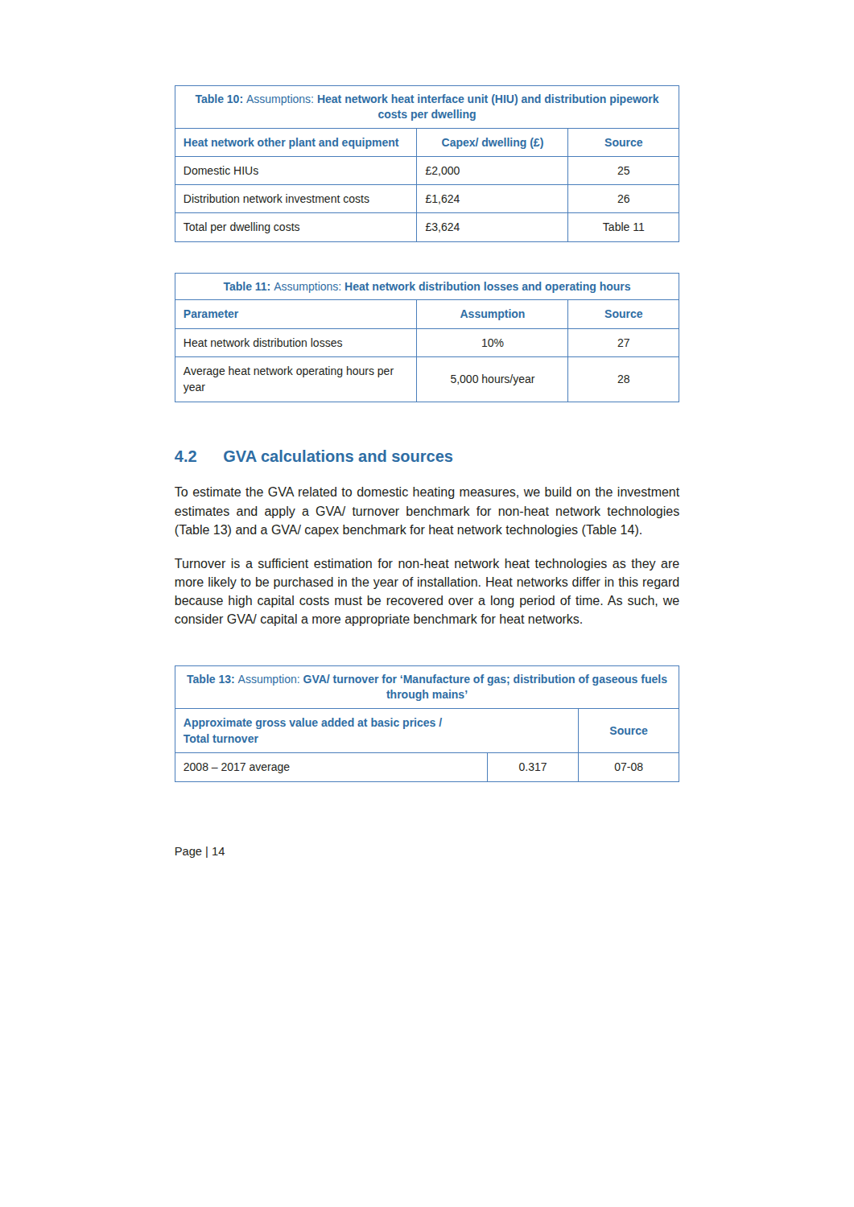Table 10: Assumptions: Heat network heat interface unit (HIU) and distribution pipework costs per dwelling
| Heat network other plant and equipment | Capex/ dwelling (£) | Source |
| --- | --- | --- |
| Domestic HIUs | £2,000 | 25 |
| Distribution network investment costs | £1,624 | 26 |
| Total per dwelling costs | £3,624 | Table 11 |
Table 11: Assumptions: Heat network distribution losses and operating hours
| Parameter | Assumption | Source |
| --- | --- | --- |
| Heat network distribution losses | 10% | 27 |
| Average heat network operating hours per year | 5,000 hours/year | 28 |
4.2 GVA calculations and sources
To estimate the GVA related to domestic heating measures, we build on the investment estimates and apply a GVA/ turnover benchmark for non-heat network technologies (Table 13) and a GVA/ capex benchmark for heat network technologies (Table 14).
Turnover is a sufficient estimation for non-heat network heat technologies as they are more likely to be purchased in the year of installation. Heat networks differ in this regard because high capital costs must be recovered over a long period of time. As such, we consider GVA/ capital a more appropriate benchmark for heat networks.
Table 13: Assumption: GVA/ turnover for ‘Manufacture of gas; distribution of gaseous fuels through mains’
| Approximate gross value added at basic prices / Total turnover | Source |
| --- | --- |
| 2008 – 2017 average | 0.317 | 07-08 |
Page | 14